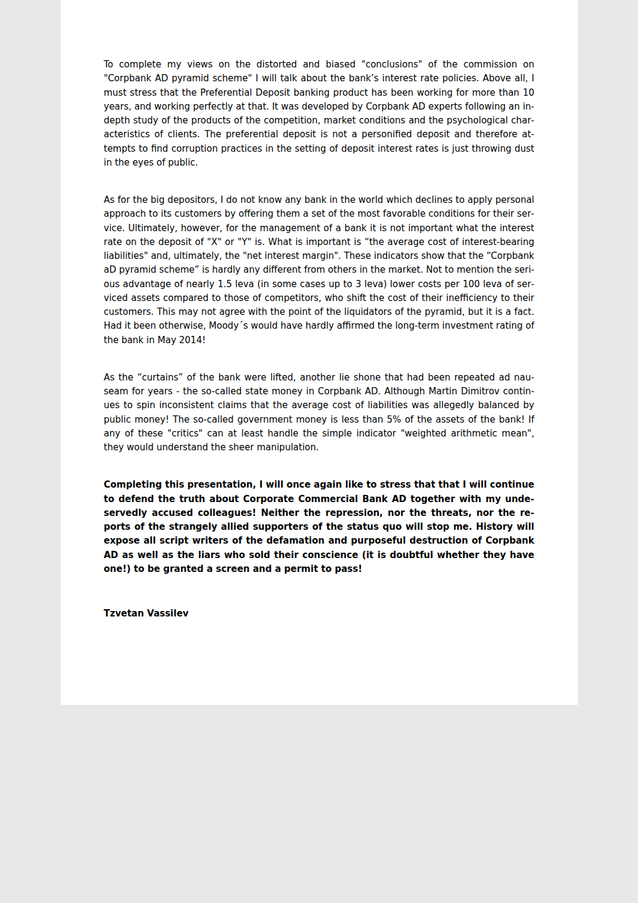To complete my views on the distorted and biased "conclusions" of the commission on "Corpbank AD pyramid scheme" I will talk about the bank’s interest rate policies. Above all, I must stress that the Preferential Deposit banking product has been working for more than 10 years, and working perfectly at that. It was developed by Corpbank AD experts following an in-depth study of the products of the competition, market conditions and the psychological characteristics of clients. The preferential deposit is not a personified deposit and therefore attempts to find corruption practices in the setting of deposit interest rates is just throwing dust in the eyes of public.
As for the big depositors, I do not know any bank in the world which declines to apply personal approach to its customers by offering them a set of the most favorable conditions for their service. Ultimately, however, for the management of a bank it is not important what the interest rate on the deposit of "X" or "Y" is. What is important is “the average cost of interest-bearing liabilities" and, ultimately, the "net interest margin". These indicators show that the “Corpbank aD pyramid scheme” is hardly any different from others in the market. Not to mention the serious advantage of nearly 1.5 leva (in some cases up to 3 leva) lower costs per 100 leva of serviced assets compared to those of competitors, who shift the cost of their inefficiency to their customers. This may not agree with the point of the liquidators of the pyramid, but it is a fact. Had it been otherwise, Moody´s would have hardly affirmed the long-term investment rating of the bank in May 2014!
As the “curtains” of the bank were lifted, another lie shone that had been repeated ad nauseam for years - the so-called state money in Corpbank AD. Although Martin Dimitrov continues to spin inconsistent claims that the average cost of liabilities was allegedly balanced by public money! The so-called government money is less than 5% of the assets of the bank! If any of these "critics" can at least handle the simple indicator "weighted arithmetic mean", they would understand the sheer manipulation.
Completing this presentation, I will once again like to stress that that I will continue to defend the truth about Corporate Commercial Bank AD together with my undeservedly accused colleagues! Neither the repression, nor the threats, nor the reports of the strangely allied supporters of the status quo will stop me. History will expose all script writers of the defamation and purposeful destruction of Corpbank AD as well as the liars who sold their conscience (it is doubtful whether they have one!) to be granted a screen and a permit to pass!
Tzvetan Vassilev